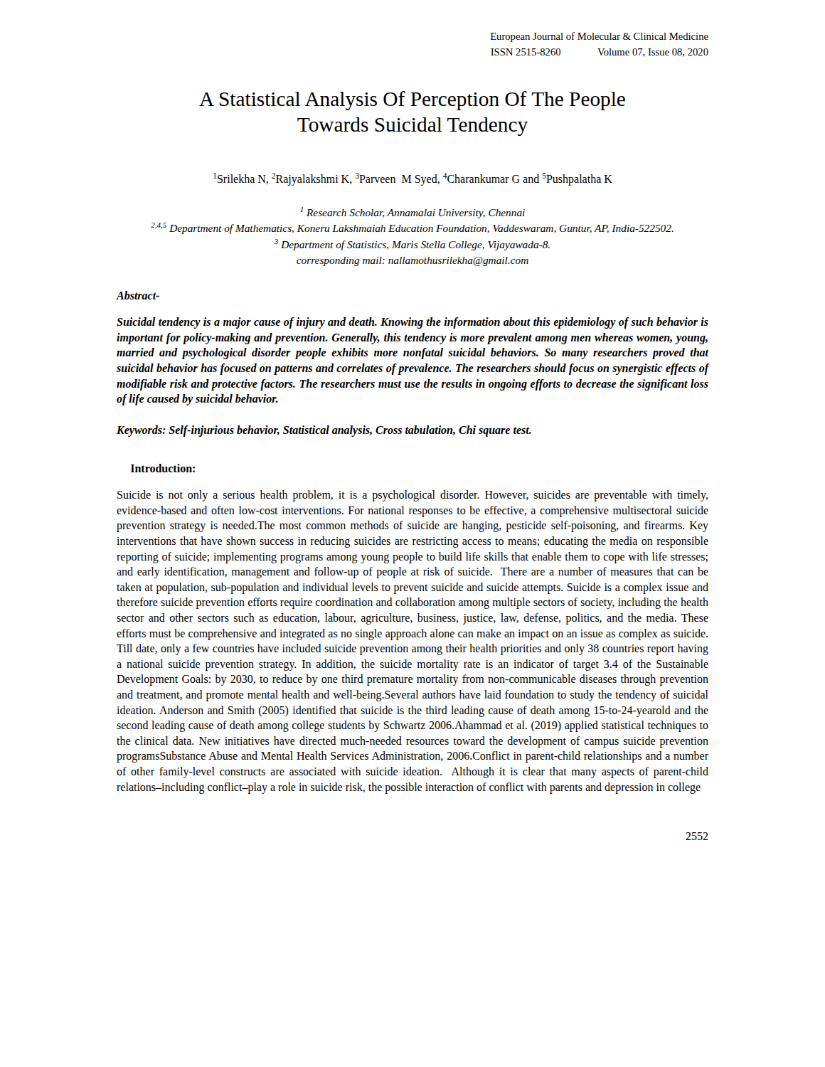European Journal of Molecular & Clinical Medicine
ISSN 2515-8260 Volume 07, Issue 08, 2020
A Statistical Analysis Of Perception Of The People
Towards Suicidal Tendency
1Srilekha N, 2Rajyalakshmi K, 3Parveen M Syed, 4Charankumar G and 5Pushpalatha K
1 Research Scholar, Annamalai University, Chennai
2,4,5 Department of Mathematics, Koneru Lakshmaiah Education Foundation, Vaddeswaram, Guntur, AP, India-522502.
3 Department of Statistics, Maris Stella College, Vijayawada-8.
corresponding mail: nallamothusrilekha@gmail.com
Abstract-
Suicidal tendency is a major cause of injury and death. Knowing the information about this epidemiology of such behavior is important for policy-making and prevention. Generally, this tendency is more prevalent among men whereas women, young, married and psychological disorder people exhibits more nonfatal suicidal behaviors. So many researchers proved that suicidal behavior has focused on patterns and correlates of prevalence. The researchers should focus on synergistic effects of modifiable risk and protective factors. The researchers must use the results in ongoing efforts to decrease the significant loss of life caused by suicidal behavior.
Keywords: Self-injurious behavior, Statistical analysis, Cross tabulation, Chi square test.
Introduction:
Suicide is not only a serious health problem, it is a psychological disorder. However, suicides are preventable with timely, evidence-based and often low-cost interventions. For national responses to be effective, a comprehensive multisectoral suicide prevention strategy is needed.The most common methods of suicide are hanging, pesticide self-poisoning, and firearms. Key interventions that have shown success in reducing suicides are restricting access to means; educating the media on responsible reporting of suicide; implementing programs among young people to build life skills that enable them to cope with life stresses; and early identification, management and follow-up of people at risk of suicide. There are a number of measures that can be taken at population, sub-population and individual levels to prevent suicide and suicide attempts. Suicide is a complex issue and therefore suicide prevention efforts require coordination and collaboration among multiple sectors of society, including the health sector and other sectors such as education, labour, agriculture, business, justice, law, defense, politics, and the media. These efforts must be comprehensive and integrated as no single approach alone can make an impact on an issue as complex as suicide. Till date, only a few countries have included suicide prevention among their health priorities and only 38 countries report having a national suicide prevention strategy. In addition, the suicide mortality rate is an indicator of target 3.4 of the Sustainable Development Goals: by 2030, to reduce by one third premature mortality from non-communicable diseases through prevention and treatment, and promote mental health and well-being.Several authors have laid foundation to study the tendency of suicidal ideation. Anderson and Smith (2005) identified that suicide is the third leading cause of death among 15-to-24-yearold and the second leading cause of death among college students by Schwartz 2006.Ahammad et al. (2019) applied statistical techniques to the clinical data. New initiatives have directed much-needed resources toward the development of campus suicide prevention programsSubstance Abuse and Mental Health Services Administration, 2006.Conflict in parent-child relationships and a number of other family-level constructs are associated with suicide ideation. Although it is clear that many aspects of parent-child relations–including conflict–play a role in suicide risk, the possible interaction of conflict with parents and depression in college
2552